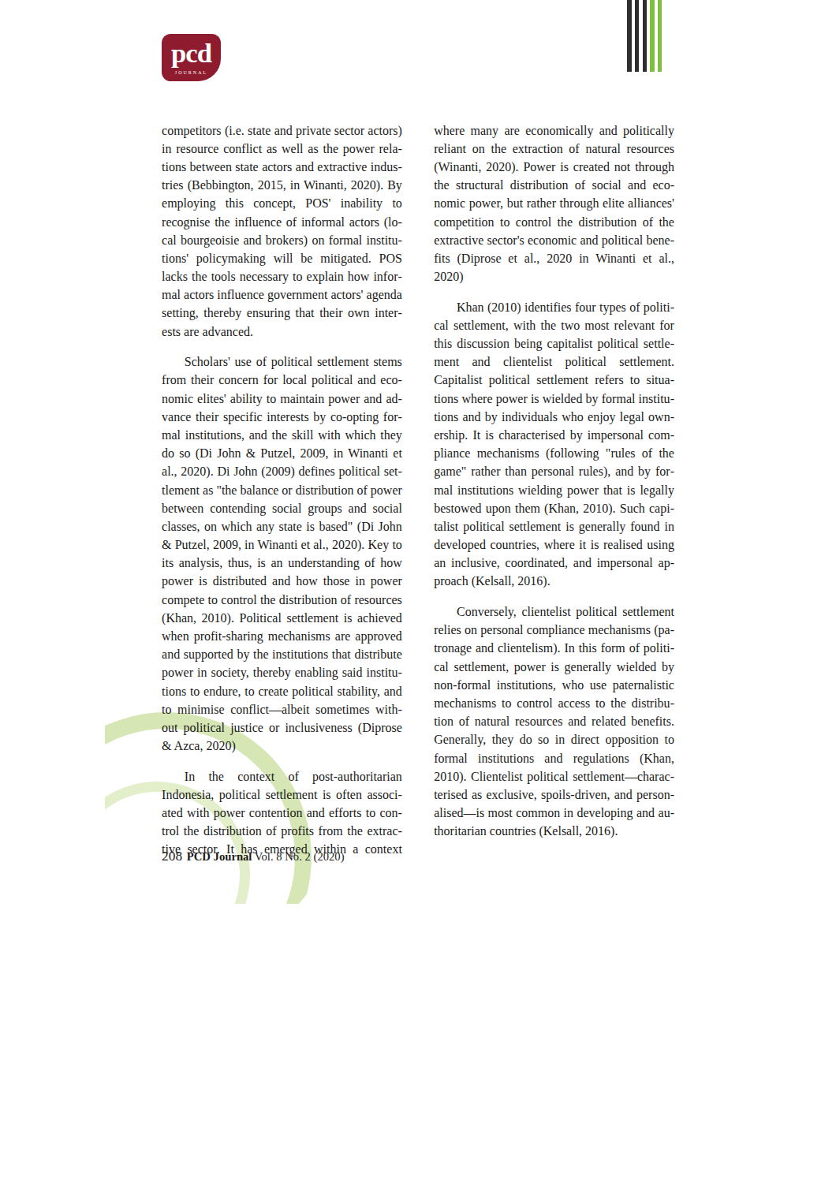pcdJOURNAL
competitors (i.e. state and private sector actors) in resource conflict as well as the power relations between state actors and extractive industries (Bebbington, 2015, in Winanti, 2020). By employing this concept, POS' inability to recognise the influence of informal actors (local bourgeoisie and brokers) on formal institutions' policymaking will be mitigated. POS lacks the tools necessary to explain how informal actors influence government actors' agenda setting, thereby ensuring that their own interests are advanced.
Scholars' use of political settlement stems from their concern for local political and economic elites' ability to maintain power and advance their specific interests by co-opting formal institutions, and the skill with which they do so (Di John & Putzel, 2009, in Winanti et al., 2020). Di John (2009) defines political settlement as "the balance or distribution of power between contending social groups and social classes, on which any state is based" (Di John & Putzel, 2009, in Winanti et al., 2020). Key to its analysis, thus, is an understanding of how power is distributed and how those in power compete to control the distribution of resources (Khan, 2010). Political settlement is achieved when profit-sharing mechanisms are approved and supported by the institutions that distribute power in society, thereby enabling said institutions to endure, to create political stability, and to minimise conflict—albeit sometimes without political justice or inclusiveness (Diprose & Azca, 2020)
In the context of post-authoritarian Indonesia, political settlement is often associated with power contention and efforts to control the distribution of profits from the extractive sector. It has emerged within a context where many are economically and politically reliant on the extraction of natural resources (Winanti, 2020). Power is created not through the structural distribution of social and economic power, but rather through elite alliances' competition to control the distribution of the extractive sector's economic and political benefits (Diprose et al., 2020 in Winanti et al., 2020)
Khan (2010) identifies four types of political settlement, with the two most relevant for this discussion being capitalist political settlement and clientelist political settlement. Capitalist political settlement refers to situations where power is wielded by formal institutions and by individuals who enjoy legal ownership. It is characterised by impersonal compliance mechanisms (following "rules of the game" rather than personal rules), and by formal institutions wielding power that is legally bestowed upon them (Khan, 2010). Such capitalist political settlement is generally found in developed countries, where it is realised using an inclusive, coordinated, and impersonal approach (Kelsall, 2016).
Conversely, clientelist political settlement relies on personal compliance mechanisms (patronage and clientelism). In this form of political settlement, power is generally wielded by non-formal institutions, who use paternalistic mechanisms to control access to the distribution of natural resources and related benefits. Generally, they do so in direct opposition to formal institutions and regulations (Khan, 2010). Clientelist political settlement—characterised as exclusive, spoils-driven, and personalised—is most common in developing and authoritarian countries (Kelsall, 2016).
208 PCD Journal Vol. 8 No. 2 (2020)